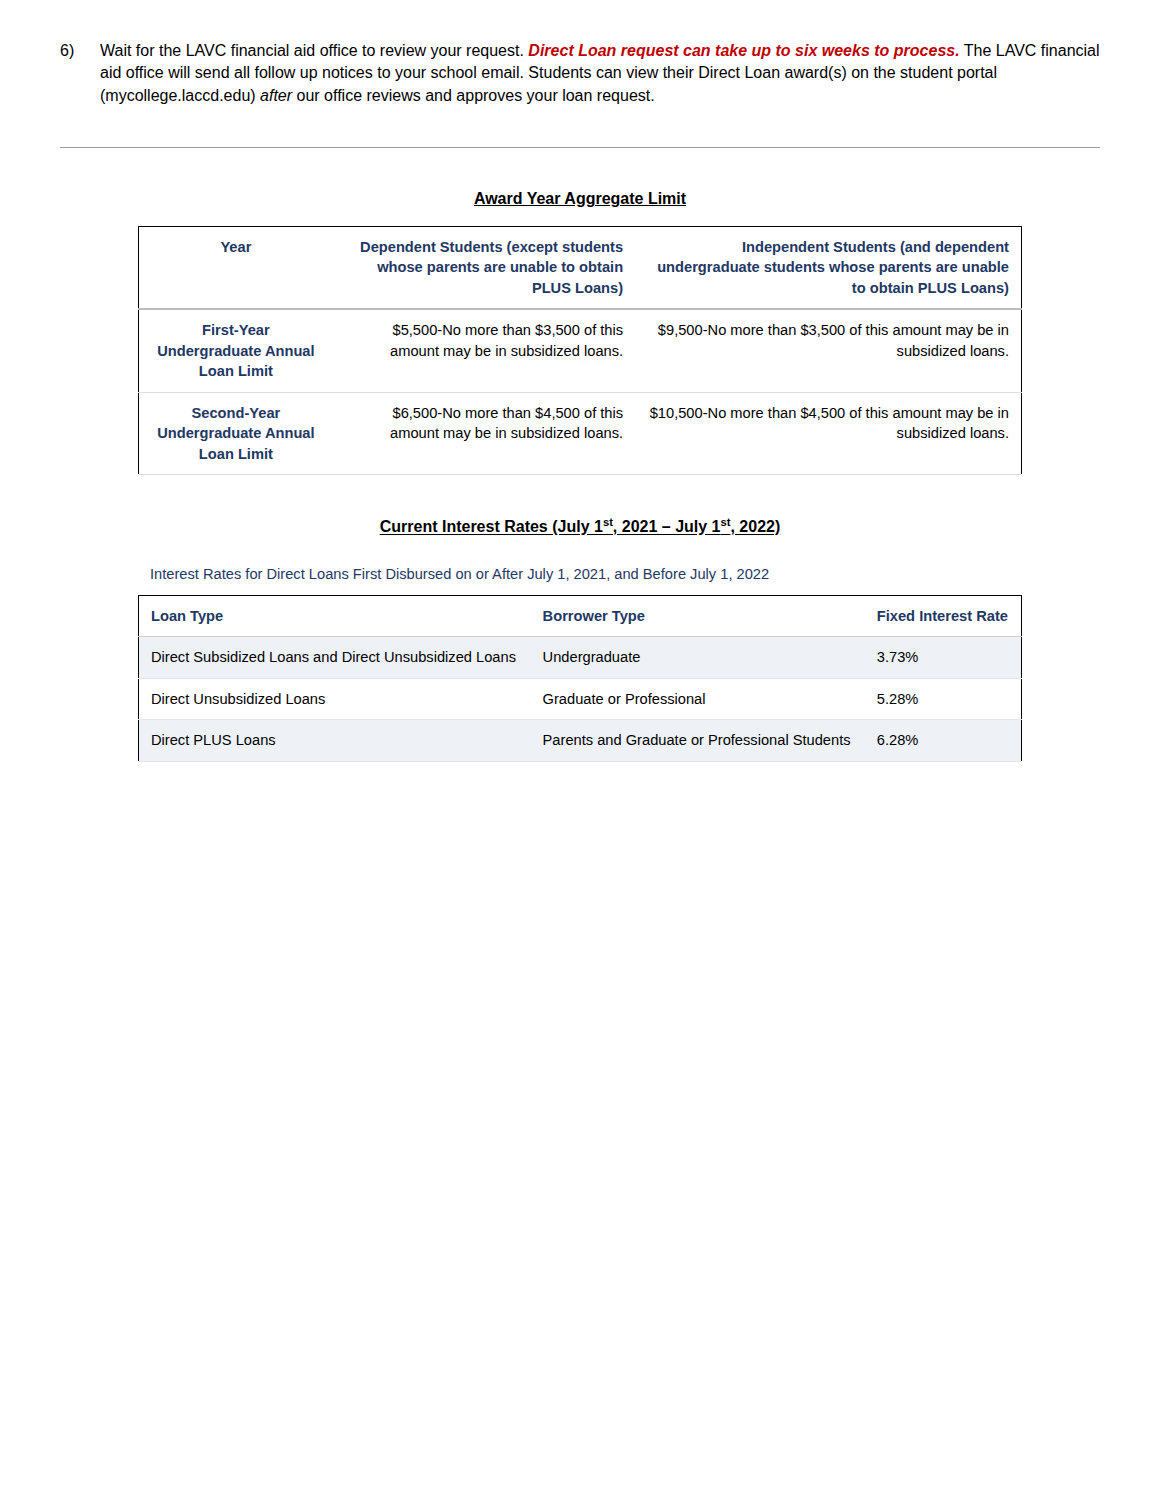6) Wait for the LAVC financial aid office to review your request. Direct Loan request can take up to six weeks to process. The LAVC financial aid office will send all follow up notices to your school email. Students can view their Direct Loan award(s) on the student portal (mycollege.laccd.edu) after our office reviews and approves your loan request.
Award Year Aggregate Limit
| Year | Dependent Students (except students whose parents are unable to obtain PLUS Loans) | Independent Students (and dependent undergraduate students whose parents are unable to obtain PLUS Loans) |
| --- | --- | --- |
| First-Year Undergraduate Annual Loan Limit | $5,500-No more than $3,500 of this amount may be in subsidized loans. | $9,500-No more than $3,500 of this amount may be in subsidized loans. |
| Second-Year Undergraduate Annual Loan Limit | $6,500-No more than $4,500 of this amount may be in subsidized loans. | $10,500-No more than $4,500 of this amount may be in subsidized loans. |
Current Interest Rates (July 1st, 2021 – July 1st, 2022)
Interest Rates for Direct Loans First Disbursed on or After July 1, 2021, and Before July 1, 2022
| Loan Type | Borrower Type | Fixed Interest Rate |
| --- | --- | --- |
| Direct Subsidized Loans and Direct Unsubsidized Loans | Undergraduate | 3.73% |
| Direct Unsubsidized Loans | Graduate or Professional | 5.28% |
| Direct PLUS Loans | Parents and Graduate or Professional Students | 6.28% |